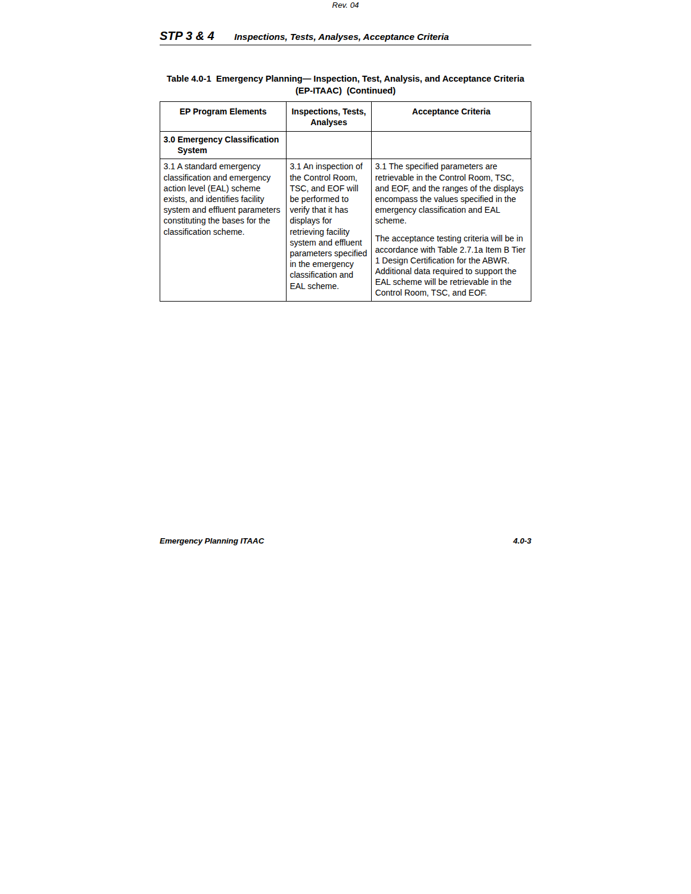Rev. 04
STP 3 & 4 Inspections, Tests, Analyses, Acceptance Criteria
Table 4.0-1 Emergency Planning— Inspection, Test, Analysis, and Acceptance Criteria
(EP-ITAAC) (Continued)
| EP Program Elements | Inspections, Tests, Analyses | Acceptance Criteria |
| --- | --- | --- |
| 3.0 Emergency Classification System | | |
| 3.1 A standard emergency classification and emergency action level (EAL) scheme exists, and identifies facility system and effluent parameters constituting the bases for the classification scheme. | 3.1 An inspection of the Control Room, TSC, and EOF will be performed to verify that it has displays for retrieving facility system and effluent parameters specified in the emergency classification and EAL scheme. | 3.1 The specified parameters are retrievable in the Control Room, TSC, and EOF, and the ranges of the displays encompass the values specified in the emergency classification and EAL scheme. The acceptance testing criteria will be in accordance with Table 2.7.1a Item B Tier 1 Design Certification for the ABWR. Additional data required to support the EAL scheme will be retrievable in the Control Room, TSC, and EOF. |
Emergency Planning ITAAC 4.0-3